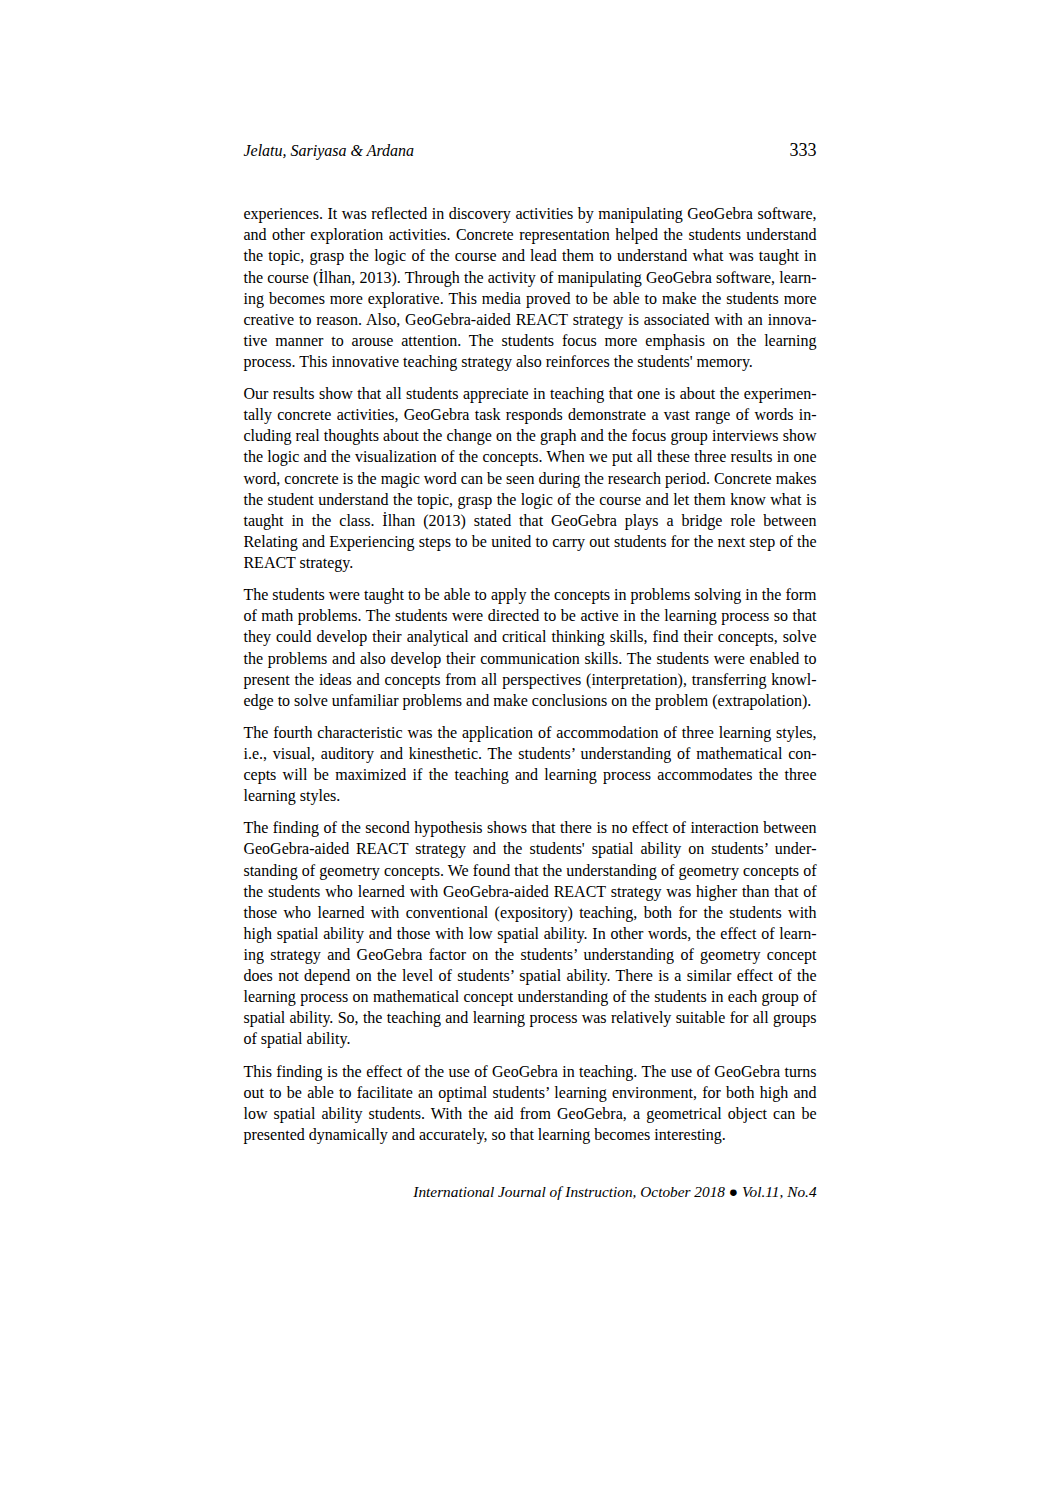Jelatu, Sariyasa & Ardana 333
experiences. It was reflected in discovery activities by manipulating GeoGebra software, and other exploration activities. Concrete representation helped the students understand the topic, grasp the logic of the course and lead them to understand what was taught in the course (İlhan, 2013). Through the activity of manipulating GeoGebra software, learning becomes more explorative. This media proved to be able to make the students more creative to reason. Also, GeoGebra-aided REACT strategy is associated with an innovative manner to arouse attention. The students focus more emphasis on the learning process. This innovative teaching strategy also reinforces the students' memory.
Our results show that all students appreciate in teaching that one is about the experimentally concrete activities, GeoGebra task responds demonstrate a vast range of words including real thoughts about the change on the graph and the focus group interviews show the logic and the visualization of the concepts. When we put all these three results in one word, concrete is the magic word can be seen during the research period. Concrete makes the student understand the topic, grasp the logic of the course and let them know what is taught in the class. İlhan (2013) stated that GeoGebra plays a bridge role between Relating and Experiencing steps to be united to carry out students for the next step of the REACT strategy.
The students were taught to be able to apply the concepts in problems solving in the form of math problems. The students were directed to be active in the learning process so that they could develop their analytical and critical thinking skills, find their concepts, solve the problems and also develop their communication skills. The students were enabled to present the ideas and concepts from all perspectives (interpretation), transferring knowledge to solve unfamiliar problems and make conclusions on the problem (extrapolation).
The fourth characteristic was the application of accommodation of three learning styles, i.e., visual, auditory and kinesthetic. The students’ understanding of mathematical concepts will be maximized if the teaching and learning process accommodates the three learning styles.
The finding of the second hypothesis shows that there is no effect of interaction between GeoGebra-aided REACT strategy and the students' spatial ability on students’ understanding of geometry concepts. We found that the understanding of geometry concepts of the students who learned with GeoGebra-aided REACT strategy was higher than that of those who learned with conventional (expository) teaching, both for the students with high spatial ability and those with low spatial ability. In other words, the effect of learning strategy and GeoGebra factor on the students’ understanding of geometry concept does not depend on the level of students’ spatial ability. There is a similar effect of the learning process on mathematical concept understanding of the students in each group of spatial ability. So, the teaching and learning process was relatively suitable for all groups of spatial ability.
This finding is the effect of the use of GeoGebra in teaching. The use of GeoGebra turns out to be able to facilitate an optimal students’ learning environment, for both high and low spatial ability students. With the aid from GeoGebra, a geometrical object can be presented dynamically and accurately, so that learning becomes interesting.
International Journal of Instruction, October 2018 ● Vol.11, No.4